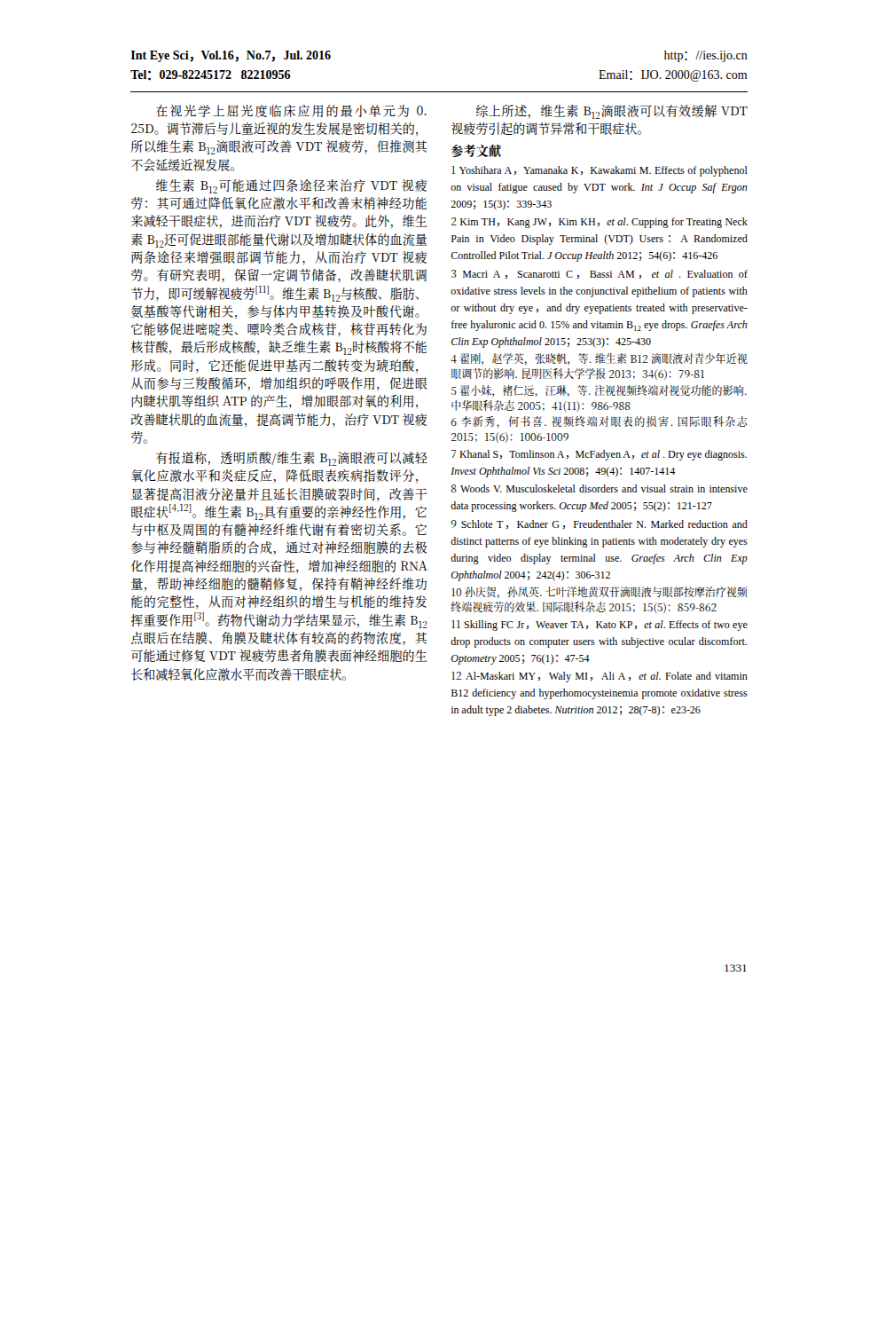| Int Eye Sci，Vol.16，No.7，Jul. 2016 | http：//ies.ijo.cn |
| Tel：029-82245172 82210956 | Email：IJO. 2000@163. com |
在视光学上屈光度临床应用的最小单元为 0. 25D。调节滞后与儿童近视的发生发展是密切相关的，所以维生素 B12滴眼液可改善 VDT 视疲劳，但推测其不会延缓近视发展。
维生素 B12可能通过四条途径来治疗 VDT 视疲劳：其可通过降低氧化应激水平和改善末梢神经功能来减轻干眼症状，进而治疗 VDT 视疲劳。此外，维生素 B12还可促进眼部能量代谢以及增加睫状体的血流量两条途径来增强眼部调节能力，从而治疗 VDT 视疲劳。有研究表明，保留一定调节储备，改善睫状肌调节力，即可缓解视疲劳[11]。维生素 B12与核酸、脂肪、氨基酸等代谢相关，参与体内甲基转换及叶酸代谢。它能够促进嘧啶类、嘌呤类合成核苷，核苷再转化为核苷酸，最后形成核酸，缺乏维生素 B12时核酸将不能形成。同时，它还能促进甲基丙二酸转变为琥珀酸，从而参与三羧酸循环，增加组织的呼吸作用，促进眼内睫状肌等组织 ATP 的产生，增加眼部对氧的利用，改善睫状肌的血流量，提高调节能力，治疗 VDT 视疲劳。
有报道称，透明质酸/维生素 B12滴眼液可以减轻氧化应激水平和炎症反应，降低眼表疾病指数评分，显著提高泪液分泌量并且延长泪膜破裂时间，改善干眼症状[4,12]。维生素 B12具有重要的亲神经性作用，它与中枢及周围的有髓神经纤维代谢有着密切关系。它参与神经髓鞘脂质的合成，通过对神经细胞膜的去极化作用提高神经细胞的兴奋性，增加神经细胞的 RNA 量，帮助神经细胞的髓鞘修复，保持有鞘神经纤维功能的完整性，从而对神经组织的增生与机能的维持发挥重要作用[3]。药物代谢动力学结果显示，维生素 B12点眼后在结膜、角膜及睫状体有较高的药物浓度，其可能通过修复 VDT 视疲劳患者角膜表面神经细胞的生长和减轻氧化应激水平而改善干眼症状。
综上所述，维生素 B12滴眼液可以有效缓解 VDT 视疲劳引起的调节异常和干眼症状。
参考文献
1 Yoshihara A，Yamanaka K，Kawakami M. Effects of polyphenol on visual fatigue caused by VDT work. Int J Occup Saf Ergon 2009；15(3)：339-343
2 Kim TH，Kang JW，Kim KH，et al. Cupping for Treating Neck Pain in Video Display Terminal (VDT) Users：A Randomized Controlled Pilot Trial. J Occup Health 2012；54(6)：416-426
3 Macri A，Scanarotti C，Bassi AM，et al . Evaluation of oxidative stress levels in the conjunctival epithelium of patients with or without dry eye，and dry eyepatients treated with preservative-free hyaluronic acid 0. 15% and vitamin B12 eye drops. Graefes Arch Clin Exp Ophthalmol 2015；253(3)：425-430
4 翟刚，赵学英，张晓帆，等. 维生素 B12 滴眼液对青少年近视眼调节的影响. 昆明医科大学学报 2013；34(6)：79-81
5 翟小妹，褚仁远，汪琳，等. 注视视频终端对视觉功能的影响. 中华眼科杂志 2005；41(11)：986-988
6 李新秀，何书喜. 视频终端对眼表的损害. 国际眼科杂志 2015；15(6)：1006-1009
7 Khanal S，Tomlinson A，McFadyen A，et al . Dry eye diagnosis. Invest Ophthalmol Vis Sci 2008；49(4)：1407-1414
8 Woods V. Musculoskeletal disorders and visual strain in intensive data processing workers. Occup Med 2005；55(2)：121-127
9 Schlote T，Kadner G，Freudenthaler N. Marked reduction and distinct patterns of eye blinking in patients with moderately dry eyes during video display terminal use. Graefes Arch Clin Exp Ophthalmol 2004；242(4)：306-312
10 孙庆贺，孙凤英. 七叶洋地黄双苷滴眼液与眼部按摩治疗视频终端视疲劳的效果. 国际眼科杂志 2015；15(5)：859-862
11 Skilling FC Jr，Weaver TA，Kato KP，et al. Effects of two eye drop products on computer users with subjective ocular discomfort. Optometry 2005；76(1)：47-54
12 Al-Maskari MY，Waly MI，Ali A，et al. Folate and vitamin B12 deficiency and hyperhomocysteinemia promote oxidative stress in adult type 2 diabetes. Nutrition 2012；28(7-8)：e23-26
1331